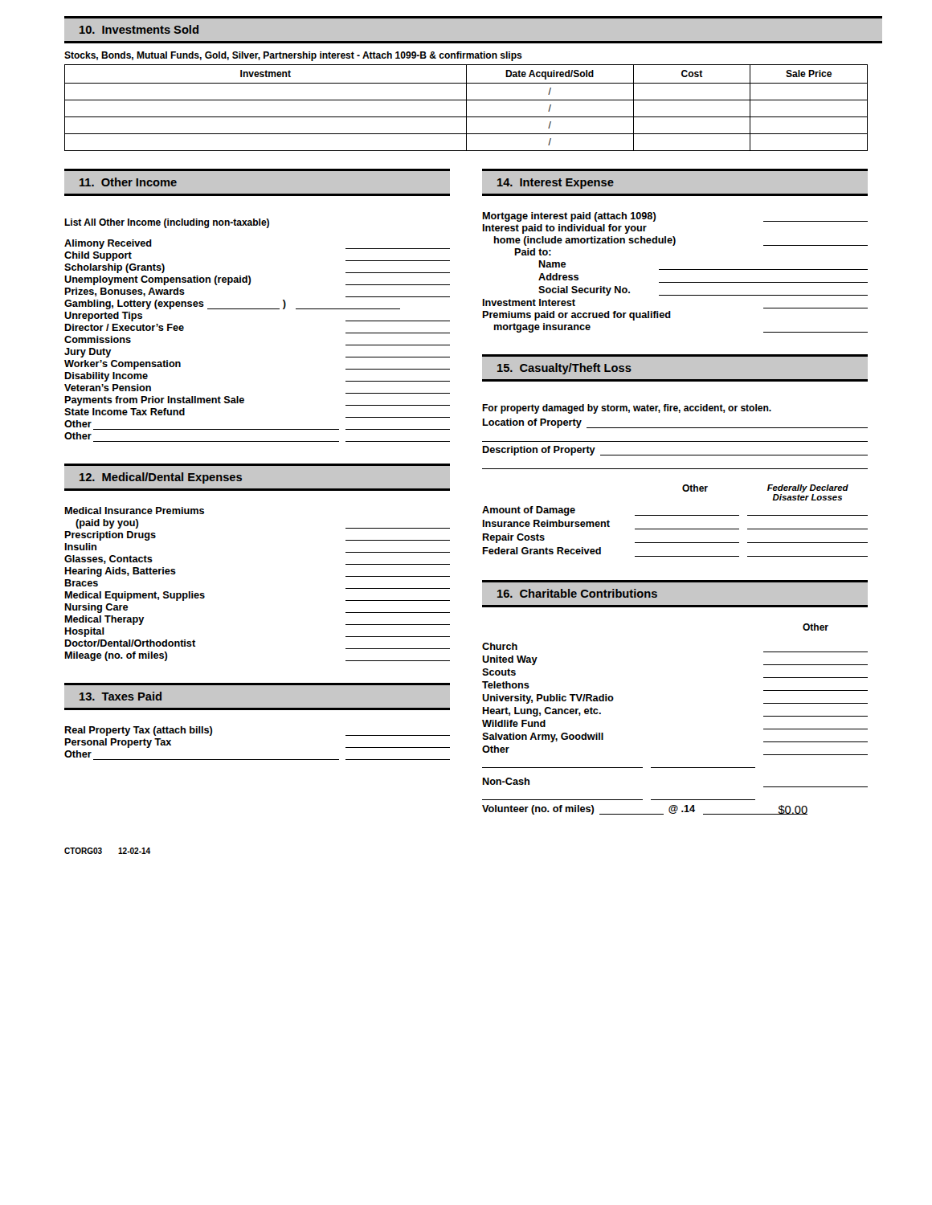10. Investments Sold
Stocks, Bonds, Mutual Funds, Gold, Silver, Partnership interest - Attach 1099-B & confirmation slips
| Investment | Date Acquired/Sold | Cost | Sale Price |
| --- | --- | --- | --- |
| | / | | |
| | / | | |
| | / | | |
| | / | | |
11. Other Income
List All Other Income (including non-taxable)
Alimony Received
Child Support
Scholarship (Grants)
Unemployment Compensation (repaid)
Prizes, Bonuses, Awards
Gambling, Lottery (expenses )
Unreported Tips
Director / Executor’s Fee
Commissions
Jury Duty
Worker’s Compensation
Disability Income
Veteran’s Pension
Payments from Prior Installment Sale
State Income Tax Refund
Other
Other
12. Medical/Dental Expenses
Medical Insurance Premiums
(paid by you)
Prescription Drugs
Insulin
Glasses, Contacts
Hearing Aids, Batteries
Braces
Medical Equipment, Supplies
Nursing Care
Medical Therapy
Hospital
Doctor/Dental/Orthodontist
Mileage (no. of miles)
13. Taxes Paid
Real Property Tax (attach bills)
Personal Property Tax
Other
14. Interest Expense
Mortgage interest paid (attach 1098)
Interest paid to individual for your
home (include amortization schedule)
Paid to:
Name
Address
Social Security No.
Investment Interest
Premiums paid or accrued for qualified
mortgage insurance
15. Casualty/Theft Loss
For property damaged by storm, water, fire, accident, or stolen.
Location of Property
Description of Property
Other
Federally Declared
Disaster Losses
Amount of Damage
Insurance Reimbursement
Repair Costs
Federal Grants Received
16. Charitable Contributions
Other
Church
United Way
Scouts
Telethons
University, Public TV/Radio
Heart, Lung, Cancer, etc.
Wildlife Fund
Salvation Army, Goodwill
Other
Non-Cash
Volunteer (no. of miles) @ .14 $0.00
CTORG0312-02-14